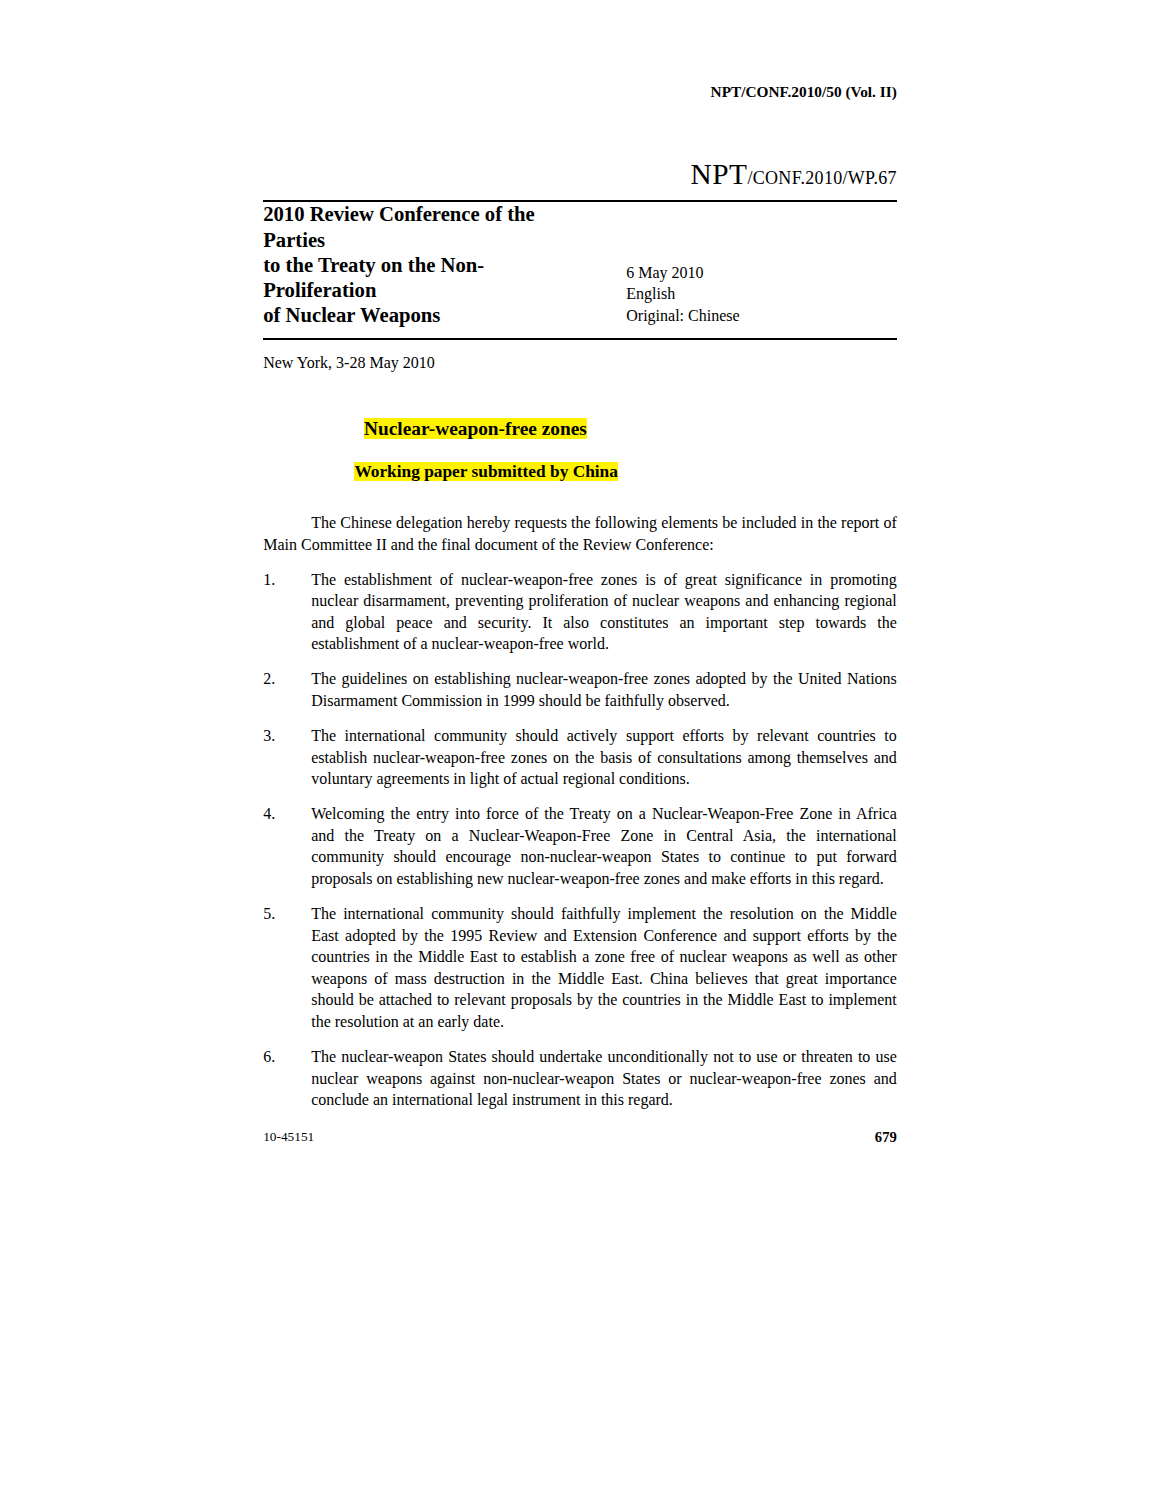NPT/CONF.2010/50 (Vol. II)
NPT/CONF.2010/WP.67
2010 Review Conference of the Parties
to the Treaty on the Non-Proliferation
of Nuclear Weapons
6 May 2010
English
Original: Chinese
New York, 3-28 May 2010
Nuclear-weapon-free zones
Working paper submitted by China
The Chinese delegation hereby requests the following elements be included in the report of Main Committee II and the final document of the Review Conference:
1. The establishment of nuclear-weapon-free zones is of great significance in promoting nuclear disarmament, preventing proliferation of nuclear weapons and enhancing regional and global peace and security. It also constitutes an important step towards the establishment of a nuclear-weapon-free world.
2. The guidelines on establishing nuclear-weapon-free zones adopted by the United Nations Disarmament Commission in 1999 should be faithfully observed.
3. The international community should actively support efforts by relevant countries to establish nuclear-weapon-free zones on the basis of consultations among themselves and voluntary agreements in light of actual regional conditions.
4. Welcoming the entry into force of the Treaty on a Nuclear-Weapon-Free Zone in Africa and the Treaty on a Nuclear-Weapon-Free Zone in Central Asia, the international community should encourage non-nuclear-weapon States to continue to put forward proposals on establishing new nuclear-weapon-free zones and make efforts in this regard.
5. The international community should faithfully implement the resolution on the Middle East adopted by the 1995 Review and Extension Conference and support efforts by the countries in the Middle East to establish a zone free of nuclear weapons as well as other weapons of mass destruction in the Middle East. China believes that great importance should be attached to relevant proposals by the countries in the Middle East to implement the resolution at an early date.
6. The nuclear-weapon States should undertake unconditionally not to use or threaten to use nuclear weapons against non-nuclear-weapon States or nuclear-weapon-free zones and conclude an international legal instrument in this regard.
10-45151 679